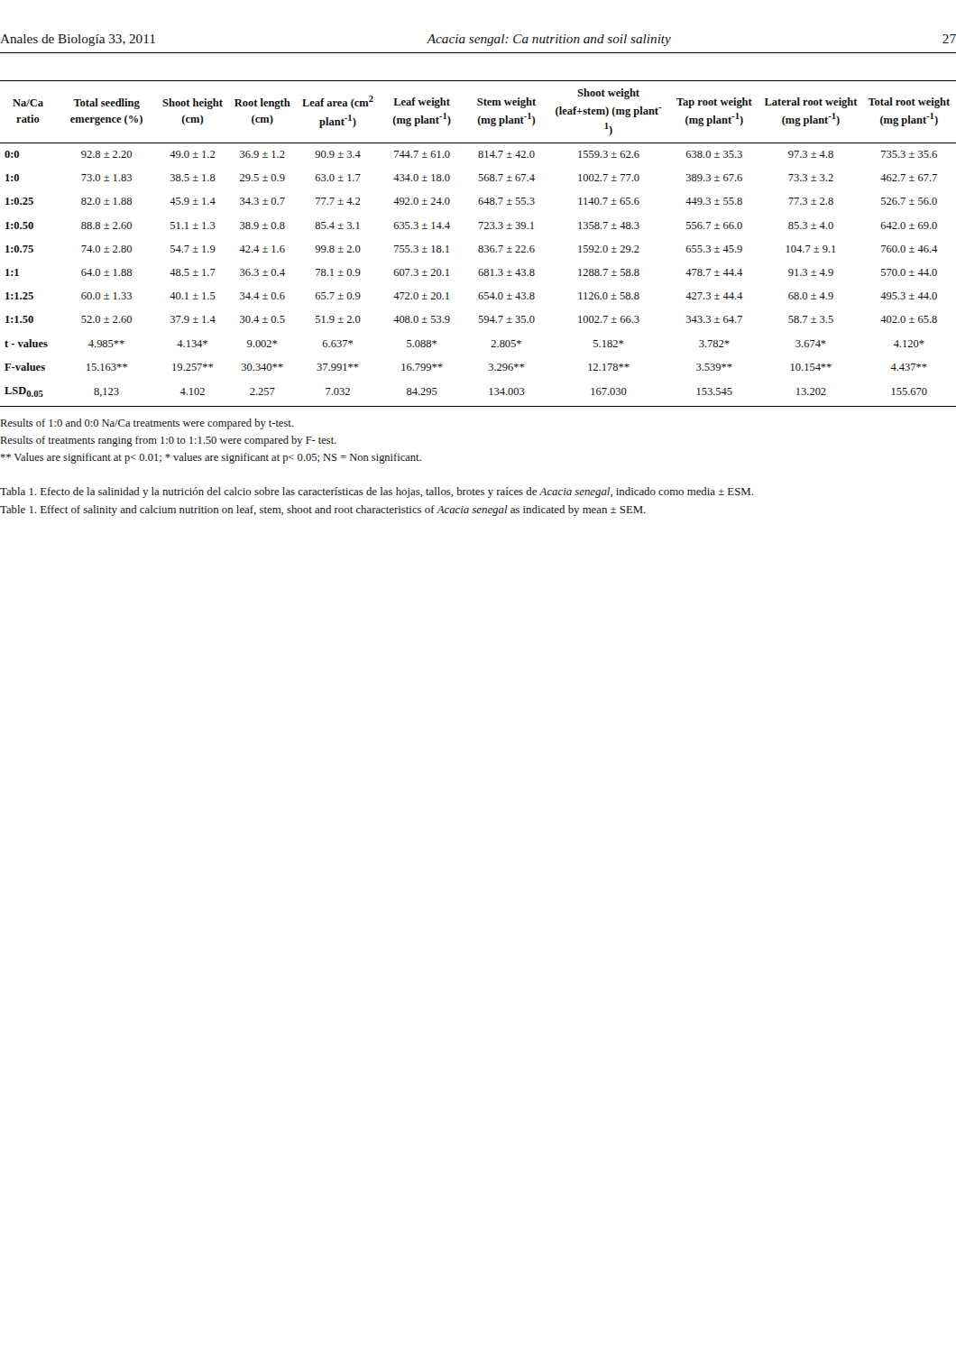Anales de Biología 33, 2011 Acacia sengal: Ca nutrition and soil salinity 27
| Na/Ca ratio | Total seedling emergence (%) | Shoot height (cm) | Root length (cm) | Leaf area (cm 2 plant -1 ) | Leaf weight (mg plant -1 ) | Stem weight (mg plant -1 ) | Shoot weight (leaf+stem) (mg plant -1 ) | Tap root weight (mg plant -1 ) | Lateral root weight (mg plant -1 ) | Total root weight (mg plant -1 ) |
| --- | --- | --- | --- | --- | --- | --- | --- | --- | --- | --- |
| 0:0 | 92.8 ± 2.20 | 49.0 ± 1.2 | 36.9 ± 1.2 | 90.9 ± 3.4 | 744.7 ± 61.0 | 814.7 ± 42.0 | 1559.3 ± 62.6 | 638.0 ± 35.3 | 97.3 ± 4.8 | 735.3 ± 35.6 |
| 1:0 | 73.0 ± 1.83 | 38.5 ± 1.8 | 29.5 ± 0.9 | 63.0 ± 1.7 | 434.0 ± 18.0 | 568.7 ± 67.4 | 1002.7 ± 77.0 | 389.3 ± 67.6 | 73.3 ± 3.2 | 462.7 ± 67.7 |
| 1:0.25 | 82.0 ± 1.88 | 45.9 ± 1.4 | 34.3 ± 0.7 | 77.7 ± 4.2 | 492.0 ± 24.0 | 648.7 ± 55.3 | 1140.7 ± 65.6 | 449.3 ± 55.8 | 77.3 ± 2.8 | 526.7 ± 56.0 |
| 1:0.50 | 88.8 ± 2.60 | 51.1 ± 1.3 | 38.9 ± 0.8 | 85.4 ± 3.1 | 635.3 ± 14.4 | 723.3 ± 39.1 | 1358.7 ± 48.3 | 556.7 ± 66.0 | 85.3 ± 4.0 | 642.0 ± 69.0 |
| 1:0.75 | 74.0 ± 2.80 | 54.7 ± 1.9 | 42.4 ± 1.6 | 99.8 ± 2.0 | 755.3 ± 18.1 | 836.7 ± 22.6 | 1592.0 ± 29.2 | 655.3 ± 45.9 | 104.7 ± 9.1 | 760.0 ± 46.4 |
| 1:1 | 64.0 ± 1.88 | 48.5 ± 1.7 | 36.3 ± 0.4 | 78.1 ± 0.9 | 607.3 ± 20.1 | 681.3 ± 43.8 | 1288.7 ± 58.8 | 478.7 ± 44.4 | 91.3 ± 4.9 | 570.0 ± 44.0 |
| 1:1.25 | 60.0 ± 1.33 | 40.1 ± 1.5 | 34.4 ± 0.6 | 65.7 ± 0.9 | 472.0 ± 20.1 | 654.0 ± 43.8 | 1126.0 ± 58.8 | 427.3 ± 44.4 | 68.0 ± 4.9 | 495.3 ± 44.0 |
| 1:1.50 | 52.0 ± 2.60 | 37.9 ± 1.4 | 30.4 ± 0.5 | 51.9 ± 2.0 | 408.0 ± 53.9 | 594.7 ± 35.0 | 1002.7 ± 66.3 | 343.3 ± 64.7 | 58.7 ± 3.5 | 402.0 ± 65.8 |
| t - values | 4.985** | 4.134* | 9.002* | 6.637* | 5.088* | 2.805* | 5.182* | 3.782* | 3.674* | 4.120* |
| F-values | 15.163** | 19.257** | 30.340** | 37.991** | 16.799** | 3.296** | 12.178** | 3.539** | 10.154** | 4.437** |
| LSD 0.05 | 8,123 | 4.102 | 2.257 | 7.032 | 84.295 | 134.003 | 167.030 | 153.545 | 13.202 | 155.670 |
Results of 1:0 and 0:0 Na/Ca treatments were compared by t-test.
Results of treatments ranging from 1:0 to 1:1.50 were compared by F- test.
** Values are significant at p< 0.01; * values are significant at p< 0.05; NS = Non significant.
Tabla 1. Efecto de la salinidad y la nutrición del calcio sobre las características de las hojas, tallos, brotes y raíces de Acacia senegal, indicado como media ± ESM.
Table 1. Effect of salinity and calcium nutrition on leaf, stem, shoot and root characteristics of Acacia senegal as indicated by mean ± SEM.